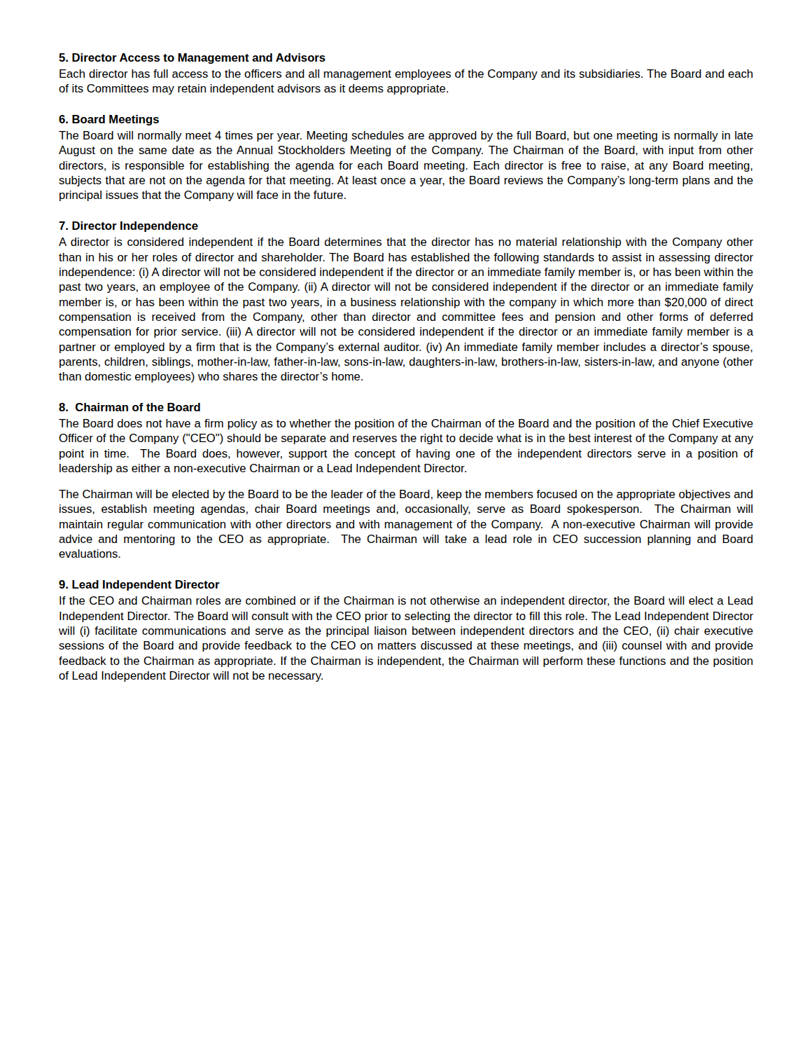5. Director Access to Management and Advisors
Each director has full access to the officers and all management employees of the Company and its subsidiaries. The Board and each of its Committees may retain independent advisors as it deems appropriate.
6. Board Meetings
The Board will normally meet 4 times per year. Meeting schedules are approved by the full Board, but one meeting is normally in late August on the same date as the Annual Stockholders Meeting of the Company. The Chairman of the Board, with input from other directors, is responsible for establishing the agenda for each Board meeting. Each director is free to raise, at any Board meeting, subjects that are not on the agenda for that meeting. At least once a year, the Board reviews the Company’s long-term plans and the principal issues that the Company will face in the future.
7. Director Independence
A director is considered independent if the Board determines that the director has no material relationship with the Company other than in his or her roles of director and shareholder. The Board has established the following standards to assist in assessing director independence: (i) A director will not be considered independent if the director or an immediate family member is, or has been within the past two years, an employee of the Company. (ii) A director will not be considered independent if the director or an immediate family member is, or has been within the past two years, in a business relationship with the company in which more than $20,000 of direct compensation is received from the Company, other than director and committee fees and pension and other forms of deferred compensation for prior service. (iii) A director will not be considered independent if the director or an immediate family member is a partner or employed by a firm that is the Company’s external auditor. (iv) An immediate family member includes a director’s spouse, parents, children, siblings, mother-in-law, father-in-law, sons-in-law, daughters-in-law, brothers-in-law, sisters-in-law, and anyone (other than domestic employees) who shares the director’s home.
8. Chairman of the Board
The Board does not have a firm policy as to whether the position of the Chairman of the Board and the position of the Chief Executive Officer of the Company ("CEO") should be separate and reserves the right to decide what is in the best interest of the Company at any point in time. The Board does, however, support the concept of having one of the independent directors serve in a position of leadership as either a non-executive Chairman or a Lead Independent Director.
The Chairman will be elected by the Board to be the leader of the Board, keep the members focused on the appropriate objectives and issues, establish meeting agendas, chair Board meetings and, occasionally, serve as Board spokesperson. The Chairman will maintain regular communication with other directors and with management of the Company. A non-executive Chairman will provide advice and mentoring to the CEO as appropriate. The Chairman will take a lead role in CEO succession planning and Board evaluations.
9. Lead Independent Director
If the CEO and Chairman roles are combined or if the Chairman is not otherwise an independent director, the Board will elect a Lead Independent Director. The Board will consult with the CEO prior to selecting the director to fill this role. The Lead Independent Director will (i) facilitate communications and serve as the principal liaison between independent directors and the CEO, (ii) chair executive sessions of the Board and provide feedback to the CEO on matters discussed at these meetings, and (iii) counsel with and provide feedback to the Chairman as appropriate. If the Chairman is independent, the Chairman will perform these functions and the position of Lead Independent Director will not be necessary.